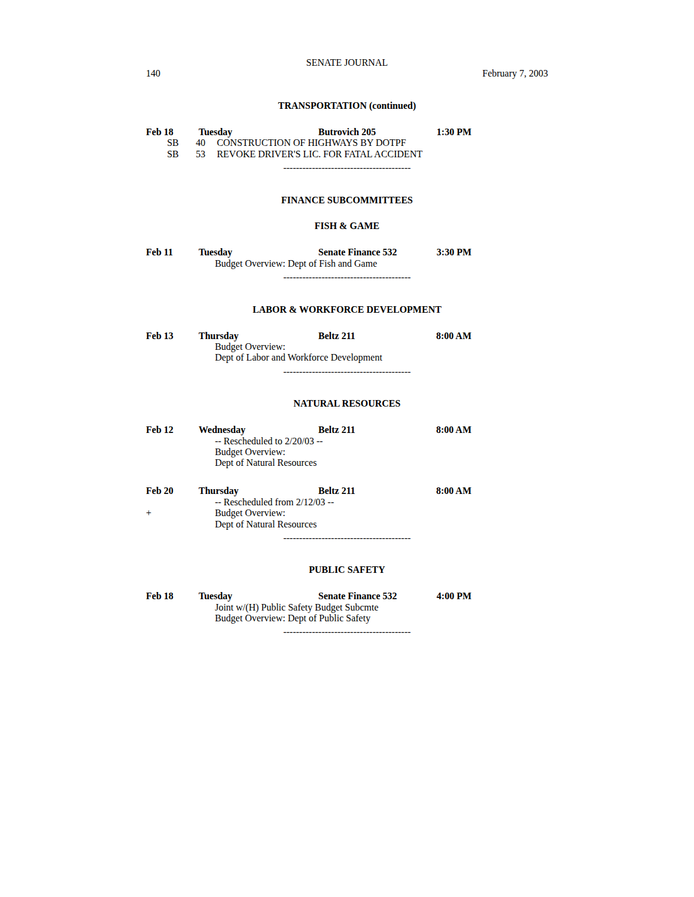SENATE JOURNAL
140 February 7, 2003
TRANSPORTATION (continued)
Feb 18 Tuesday Butrovich 205 1:30 PM
SB 40 CONSTRUCTION OF HIGHWAYS BY DOTPF
SB 53 REVOKE DRIVER'S LIC. FOR FATAL ACCIDENT
----------------------------------------
FINANCE SUBCOMMITTEES
FISH & GAME
Feb 11 Tuesday Senate Finance 532 3:30 PM
Budget Overview: Dept of Fish and Game
----------------------------------------
LABOR & WORKFORCE DEVELOPMENT
Feb 13 Thursday Beltz 211 8:00 AM
Budget Overview:
Dept of Labor and Workforce Development
----------------------------------------
NATURAL RESOURCES
Feb 12 Wednesday Beltz 211 8:00 AM
-- Rescheduled to 2/20/03 --
Budget Overview:
Dept of Natural Resources
Feb 20 Thursday Beltz 211 8:00 AM
-- Rescheduled from 2/12/03 --
+ Budget Overview:
Dept of Natural Resources
----------------------------------------
PUBLIC SAFETY
Feb 18 Tuesday Senate Finance 532 4:00 PM
Joint w/(H) Public Safety Budget Subcmte
Budget Overview: Dept of Public Safety
----------------------------------------